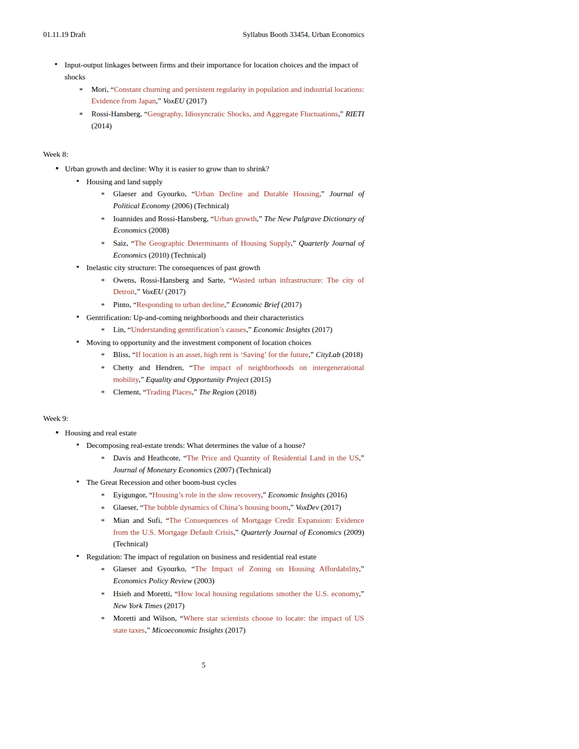01.11.19 Draft
Syllabus Booth 33454, Urban Economics
Input-output linkages between firms and their importance for location choices and the impact of shocks
Mori, “Constant churning and persistent regularity in population and industrial locations: Evidence from Japan,” VoxEU (2017)
Rossi-Hansberg, “Geography, Idiosyncratic Shocks, and Aggregate Fluctuations,” RIETI (2014)
Week 8:
Urban growth and decline: Why it is easier to grow than to shrink?
Housing and land supply
Glaeser and Gyourko, “Urban Decline and Durable Housing,” Journal of Political Economy (2006) (Technical)
Ioannides and Rossi-Hansberg, “Urban growth,” The New Palgrave Dictionary of Economics (2008)
Saiz, “The Geographic Determinants of Housing Supply,” Quarterly Journal of Economics (2010) (Technical)
Inelastic city structure: The consequences of past growth
Owens, Rossi-Hansberg and Sarte, “Wasted urban infrastructure: The city of Detroit,” VoxEU (2017)
Pinto, “Responding to urban decline,” Economic Brief (2017)
Gentrification: Up-and-coming neighborhoods and their characteristics
Lin, “Understanding gentrification’s causes,” Economic Insights (2017)
Moving to opportunity and the investment component of location choices
Bliss, “If location is an asset, high rent is ‘Saving’ for the future,” CityLab (2018)
Chetty and Hendren, “The impact of neighborhoods on intergenerational mobility,” Equality and Opportunity Project (2015)
Clement, “Trading Places,” The Region (2018)
Week 9:
Housing and real estate
Decomposing real-estate trends: What determines the value of a house?
Davis and Heathcote, “The Price and Quantity of Residential Land in the US,” Journal of Monetary Economics (2007) (Technical)
The Great Recession and other boom-bust cycles
Eyigungor, “Housing’s role in the slow recovery,” Economic Insights (2016)
Glaeser, “The bubble dynamics of China’s housing boom,” VoxDev (2017)
Mian and Sufi, “The Consequences of Mortgage Credit Expansion: Evidence from the U.S. Mortgage Default Crisis,” Quarterly Journal of Economics (2009) (Technical)
Regulation: The impact of regulation on business and residential real estate
Glaeser and Gyourko, “The Impact of Zoning on Housing Affordability,” Economics Policy Review (2003)
Hsieh and Moretti, “How local housing regulations smother the U.S. economy,” New York Times (2017)
Moretti and Wilson, “Where star scientists choose to locate: the impact of US state taxes,” Micoeconomic Insights (2017)
5